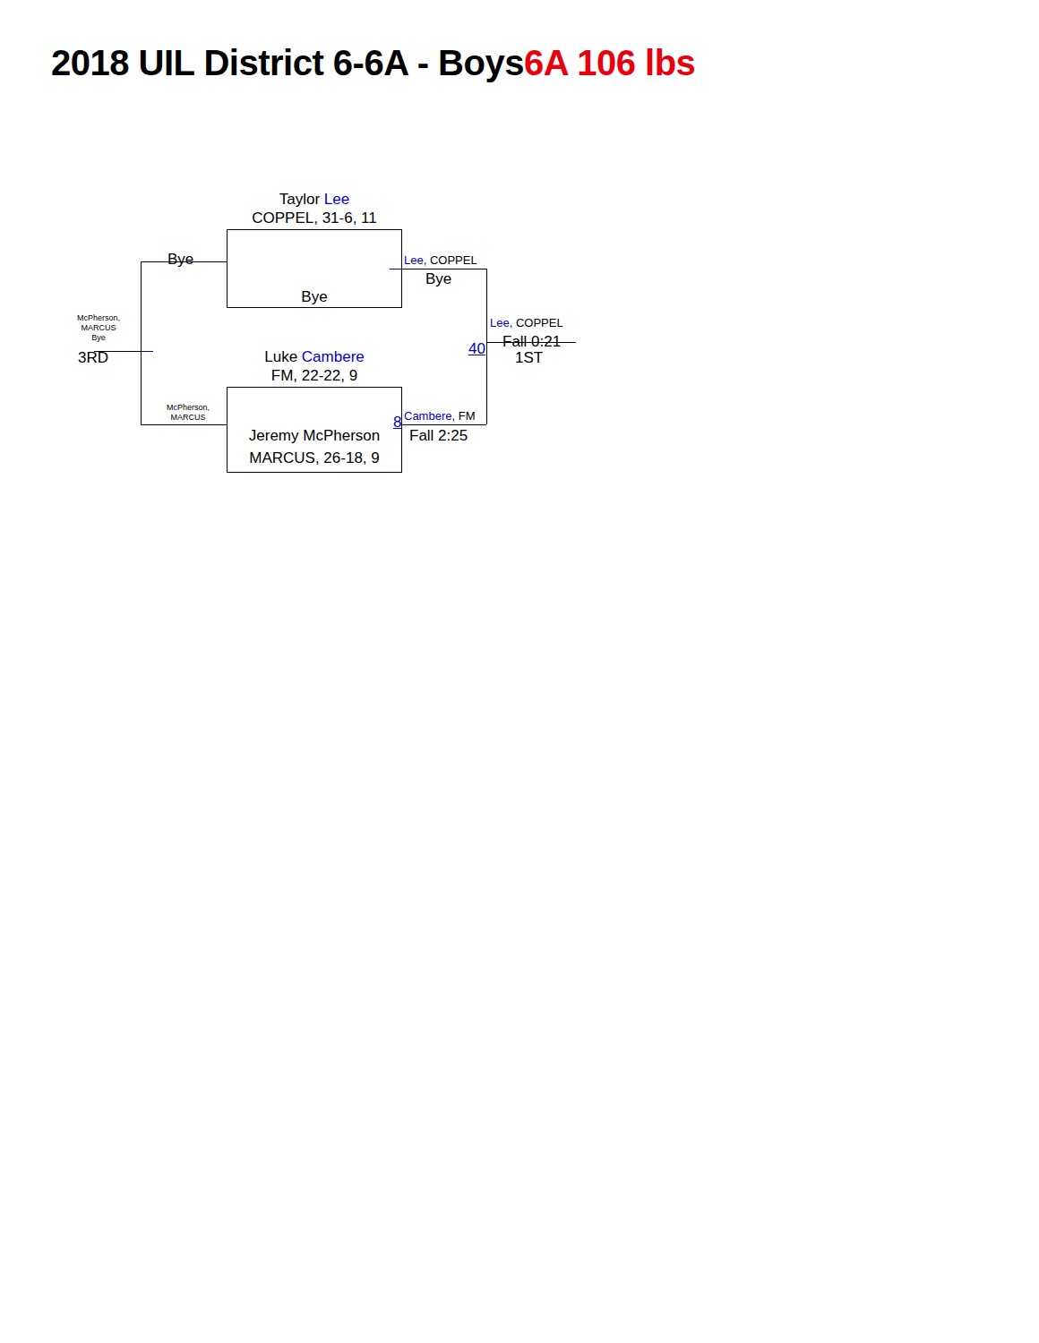2018 UIL District 6-6A - Boys6A 106 lbs
Taylor Lee
COPPEL, 31-6, 11
Bye
Bye
Luke Cambere
FM, 22-22, 9
Jeremy McPherson
MARCUS, 26-18, 9
Lee, COPPEL
Bye
Cambere, FM
Fall 2:25
8
Lee, COPPEL
Fall 0:21
40
1ST
McPherson,
MARCUS
Bye
3RD
McPherson,
MARCUS